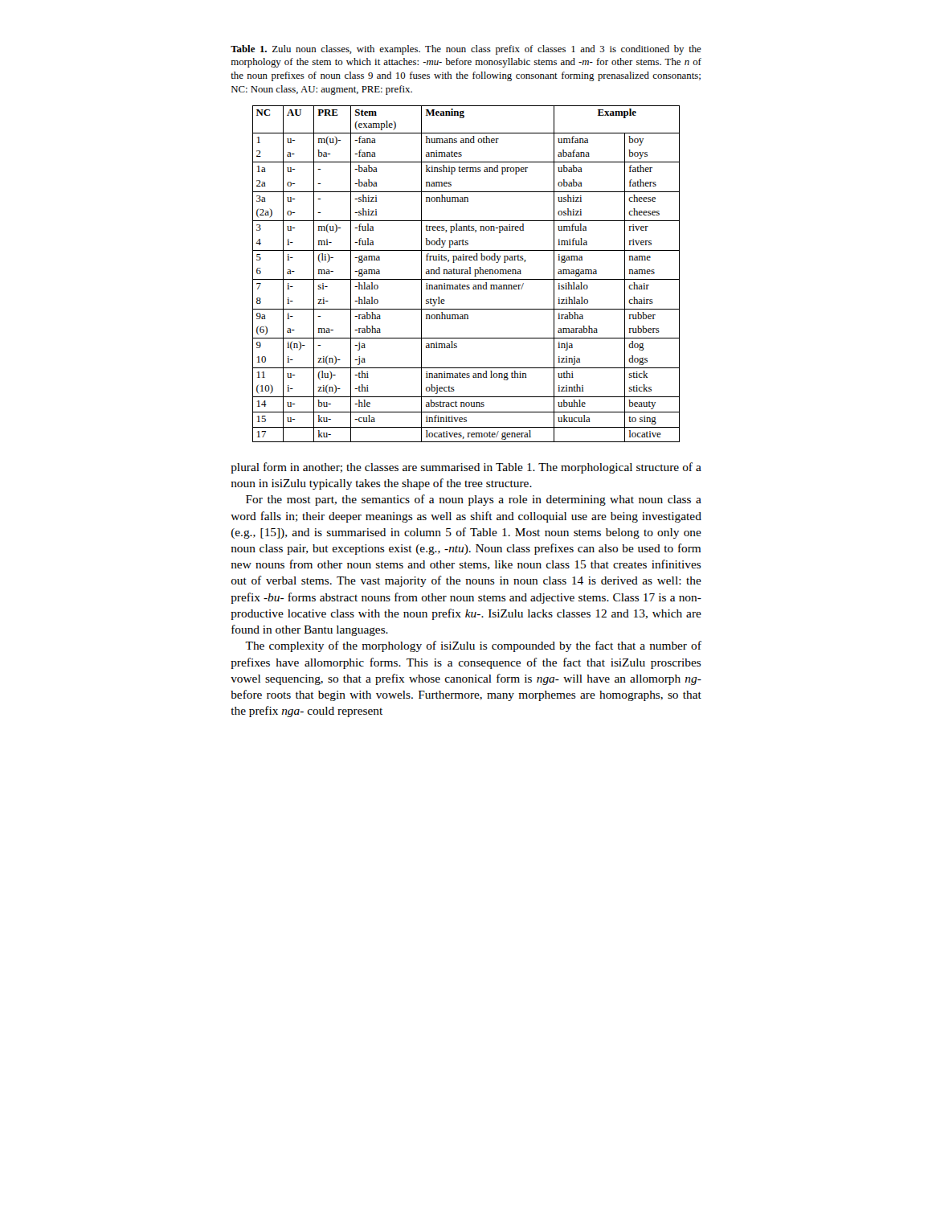Table 1. Zulu noun classes, with examples. The noun class prefix of classes 1 and 3 is conditioned by the morphology of the stem to which it attaches: -mu- before monosyllabic stems and -m- for other stems. The n of the noun prefixes of noun class 9 and 10 fuses with the following consonant forming prenasalized consonants; NC: Noun class, AU: augment, PRE: prefix.
| NC | AU | PRE | Stem (example) | Meaning | Example |
| --- | --- | --- | --- | --- | --- |
| 1 | u- | m(u)- | -fana | humans and other | umfana | boy |
| 2 | a- | ba- | -fana | animates | abafana | boys |
| 1a | u- | - | -baba | kinship terms and proper | ubaba | father |
| 2a | o- | - | -baba | names | obaba | fathers |
| 3a | u- | - | -shizi | nonhuman | ushizi | cheese |
| (2a) | o- | - | -shizi | oshizi | cheeses |
| 3 | u- | m(u)- | -fula | trees, plants, non-paired | umfula | river |
| 4 | i- | mi- | -fula | body parts | imifula | rivers |
| 5 | i- | (li)- | -gama | fruits, paired body parts, | igama | name |
| 6 | a- | ma- | -gama | and natural phenomena | amagama | names |
| 7 | i- | si- | -hlalo | inanimates and manner/ | isihlalo | chair |
| 8 | i- | zi- | -hlalo | style | izihlalo | chairs |
| 9a | i- | - | -rabha | nonhuman | irabha | rubber |
| (6) | a- | ma- | -rabha | amarabha | rubbers |
| 9 | i(n)- | - | -ja | animals | inja | dog |
| 10 | i- | zi(n)- | -ja | izinja | dogs |
| 11 | u- | (lu)- | -thi | inanimates and long thin | uthi | stick |
| (10) | i- | zi(n)- | -thi | objects | izinthi | sticks |
| 14 | u- | bu- | -hle | abstract nouns | ubuhle | beauty |
| 15 | u- | ku- | -cula | infinitives | ukucula | to sing |
| 17 | | ku- | | locatives, remote/ general | | locative |
plural form in another; the classes are summarised in Table 1. The morphological structure of a noun in isiZulu typically takes the shape of the tree structure.
For the most part, the semantics of a noun plays a role in determining what noun class a word falls in; their deeper meanings as well as shift and colloquial use are being investigated (e.g., [15]), and is summarised in column 5 of Table 1. Most noun stems belong to only one noun class pair, but exceptions exist (e.g., -ntu). Noun class prefixes can also be used to form new nouns from other noun stems and other stems, like noun class 15 that creates infinitives out of verbal stems. The vast majority of the nouns in noun class 14 is derived as well: the prefix -bu- forms abstract nouns from other noun stems and adjective stems. Class 17 is a non-productive locative class with the noun prefix ku-. IsiZulu lacks classes 12 and 13, which are found in other Bantu languages.
The complexity of the morphology of isiZulu is compounded by the fact that a number of prefixes have allomorphic forms. This is a consequence of the fact that isiZulu proscribes vowel sequencing, so that a prefix whose canonical form is nga- will have an allomorph ng- before roots that begin with vowels. Furthermore, many morphemes are homographs, so that the prefix nga- could represent